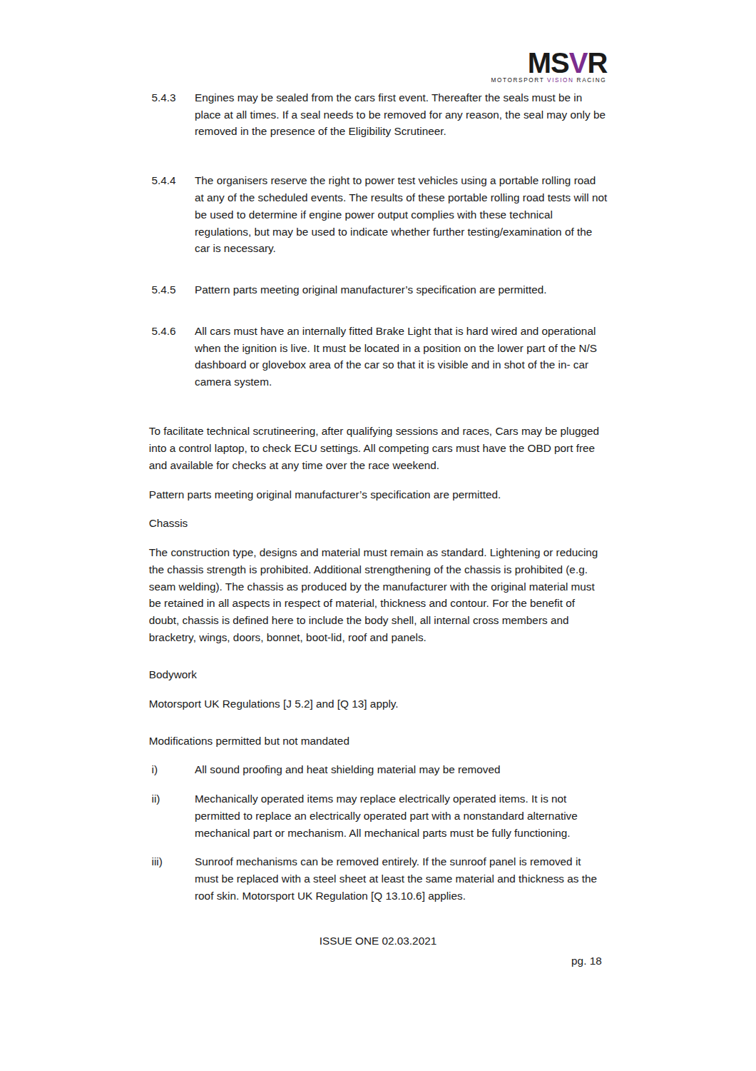MSVR
MOTORSPORT VISION RACING
5.4.3
Engines may be sealed from the cars first event. Thereafter the seals must be in place at all times. If a seal needs to be removed for any reason, the seal may only be removed in the presence of the Eligibility Scrutineer.
5.4.4
The organisers reserve the right to power test vehicles using a portable rolling road at any of the scheduled events. The results of these portable rolling road tests will not be used to determine if engine power output complies with these technical regulations, but may be used to indicate whether further testing/examination of the car is necessary.
5.4.5
Pattern parts meeting original manufacturer’s specification are permitted.
5.4.6
All cars must have an internally fitted Brake Light that is hard wired and operational when the ignition is live. It must be located in a position on the lower part of the N/S dashboard or glovebox area of the car so that it is visible and in shot of the in- car camera system.
To facilitate technical scrutineering, after qualifying sessions and races, Cars may be plugged into a control laptop, to check ECU settings. All competing cars must have the OBD port free and available for checks at any time over the race weekend.
Pattern parts meeting original manufacturer’s specification are permitted.
Chassis
The construction type, designs and material must remain as standard. Lightening or reducing the chassis strength is prohibited. Additional strengthening of the chassis is prohibited (e.g. seam welding). The chassis as produced by the manufacturer with the original material must be retained in all aspects in respect of material, thickness and contour. For the benefit of doubt, chassis is defined here to include the body shell, all internal cross members and bracketry, wings, doors, bonnet, boot-lid, roof and panels.
Bodywork
Motorsport UK Regulations [J 5.2] and [Q 13] apply.
Modifications permitted but not mandated
i)
All sound proofing and heat shielding material may be removed
ii)
Mechanically operated items may replace electrically operated items. It is not permitted to replace an electrically operated part with a nonstandard alternative mechanical part or mechanism. All mechanical parts must be fully functioning.
iii)
Sunroof mechanisms can be removed entirely. If the sunroof panel is removed it must be replaced with a steel sheet at least the same material and thickness as the roof skin. Motorsport UK Regulation [Q 13.10.6] applies.
ISSUE ONE 02.03.2021
pg. 18